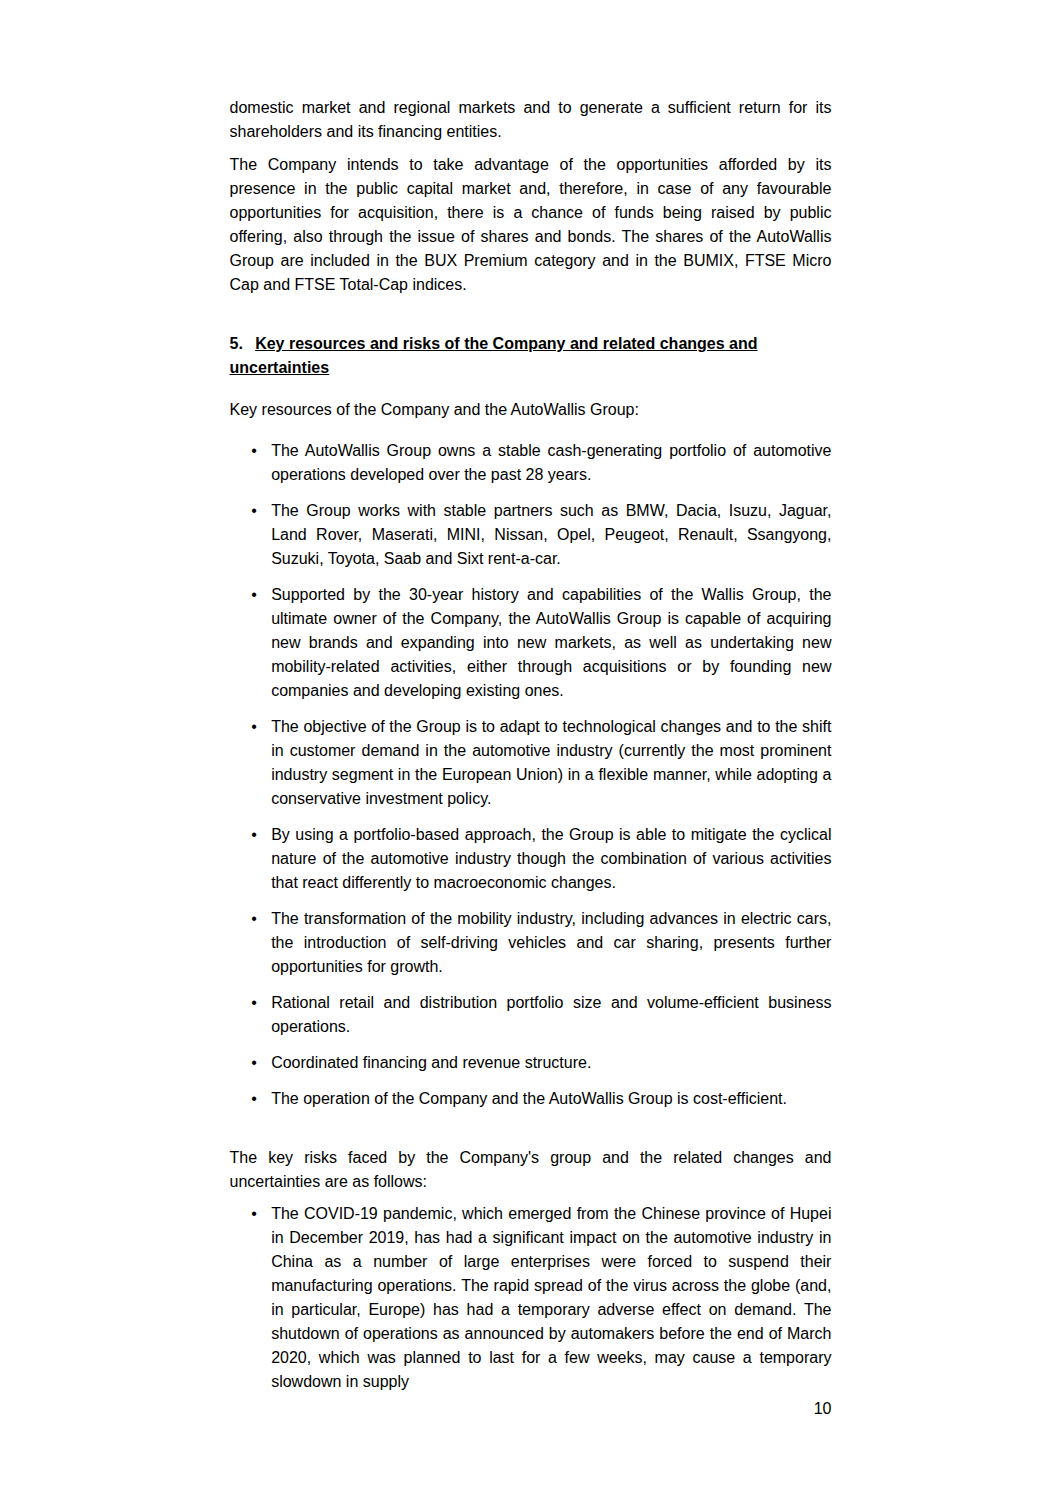domestic market and regional markets and to generate a sufficient return for its shareholders and its financing entities.
The Company intends to take advantage of the opportunities afforded by its presence in the public capital market and, therefore, in case of any favourable opportunities for acquisition, there is a chance of funds being raised by public offering, also through the issue of shares and bonds. The shares of the AutoWallis Group are included in the BUX Premium category and in the BUMIX, FTSE Micro Cap and FTSE Total-Cap indices.
5. Key resources and risks of the Company and related changes and uncertainties
Key resources of the Company and the AutoWallis Group:
The AutoWallis Group owns a stable cash-generating portfolio of automotive operations developed over the past 28 years.
The Group works with stable partners such as BMW, Dacia, Isuzu, Jaguar, Land Rover, Maserati, MINI, Nissan, Opel, Peugeot, Renault, Ssangyong, Suzuki, Toyota, Saab and Sixt rent-a-car.
Supported by the 30-year history and capabilities of the Wallis Group, the ultimate owner of the Company, the AutoWallis Group is capable of acquiring new brands and expanding into new markets, as well as undertaking new mobility-related activities, either through acquisitions or by founding new companies and developing existing ones.
The objective of the Group is to adapt to technological changes and to the shift in customer demand in the automotive industry (currently the most prominent industry segment in the European Union) in a flexible manner, while adopting a conservative investment policy.
By using a portfolio-based approach, the Group is able to mitigate the cyclical nature of the automotive industry though the combination of various activities that react differently to macroeconomic changes.
The transformation of the mobility industry, including advances in electric cars, the introduction of self-driving vehicles and car sharing, presents further opportunities for growth.
Rational retail and distribution portfolio size and volume-efficient business operations.
Coordinated financing and revenue structure.
The operation of the Company and the AutoWallis Group is cost-efficient.
The key risks faced by the Company's group and the related changes and uncertainties are as follows:
The COVID-19 pandemic, which emerged from the Chinese province of Hupei in December 2019, has had a significant impact on the automotive industry in China as a number of large enterprises were forced to suspend their manufacturing operations. The rapid spread of the virus across the globe (and, in particular, Europe) has had a temporary adverse effect on demand. The shutdown of operations as announced by automakers before the end of March 2020, which was planned to last for a few weeks, may cause a temporary slowdown in supply
10